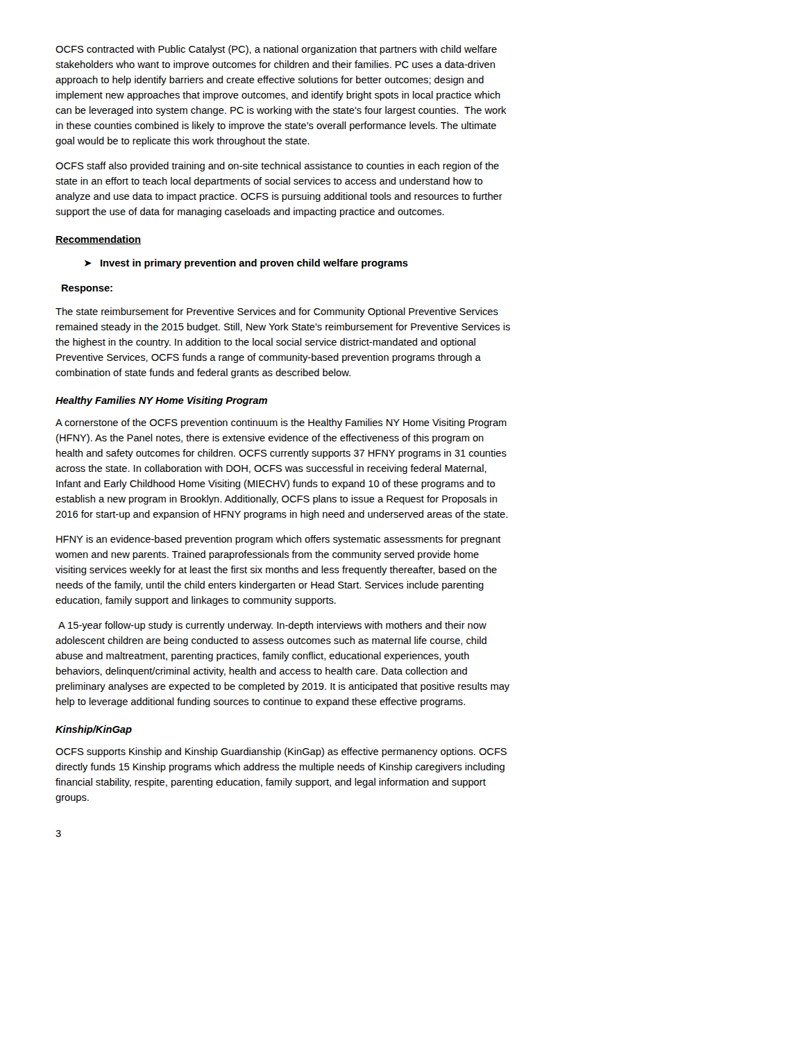OCFS contracted with Public Catalyst (PC), a national organization that partners with child welfare stakeholders who want to improve outcomes for children and their families. PC uses a data-driven approach to help identify barriers and create effective solutions for better outcomes; design and implement new approaches that improve outcomes, and identify bright spots in local practice which can be leveraged into system change. PC is working with the state's four largest counties. The work in these counties combined is likely to improve the state's overall performance levels. The ultimate goal would be to replicate this work throughout the state.
OCFS staff also provided training and on-site technical assistance to counties in each region of the state in an effort to teach local departments of social services to access and understand how to analyze and use data to impact practice. OCFS is pursuing additional tools and resources to further support the use of data for managing caseloads and impacting practice and outcomes.
Recommendation
Invest in primary prevention and proven child welfare programs
Response:
The state reimbursement for Preventive Services and for Community Optional Preventive Services remained steady in the 2015 budget. Still, New York State's reimbursement for Preventive Services is the highest in the country. In addition to the local social service district-mandated and optional Preventive Services, OCFS funds a range of community-based prevention programs through a combination of state funds and federal grants as described below.
Healthy Families NY Home Visiting Program
A cornerstone of the OCFS prevention continuum is the Healthy Families NY Home Visiting Program (HFNY). As the Panel notes, there is extensive evidence of the effectiveness of this program on health and safety outcomes for children. OCFS currently supports 37 HFNY programs in 31 counties across the state. In collaboration with DOH, OCFS was successful in receiving federal Maternal, Infant and Early Childhood Home Visiting (MIECHV) funds to expand 10 of these programs and to establish a new program in Brooklyn. Additionally, OCFS plans to issue a Request for Proposals in 2016 for start-up and expansion of HFNY programs in high need and underserved areas of the state.
HFNY is an evidence-based prevention program which offers systematic assessments for pregnant women and new parents. Trained paraprofessionals from the community served provide home visiting services weekly for at least the first six months and less frequently thereafter, based on the needs of the family, until the child enters kindergarten or Head Start. Services include parenting education, family support and linkages to community supports.
A 15-year follow-up study is currently underway. In-depth interviews with mothers and their now adolescent children are being conducted to assess outcomes such as maternal life course, child abuse and maltreatment, parenting practices, family conflict, educational experiences, youth behaviors, delinquent/criminal activity, health and access to health care. Data collection and preliminary analyses are expected to be completed by 2019. It is anticipated that positive results may help to leverage additional funding sources to continue to expand these effective programs.
Kinship/KinGap
OCFS supports Kinship and Kinship Guardianship (KinGap) as effective permanency options. OCFS directly funds 15 Kinship programs which address the multiple needs of Kinship caregivers including financial stability, respite, parenting education, family support, and legal information and support groups.
3